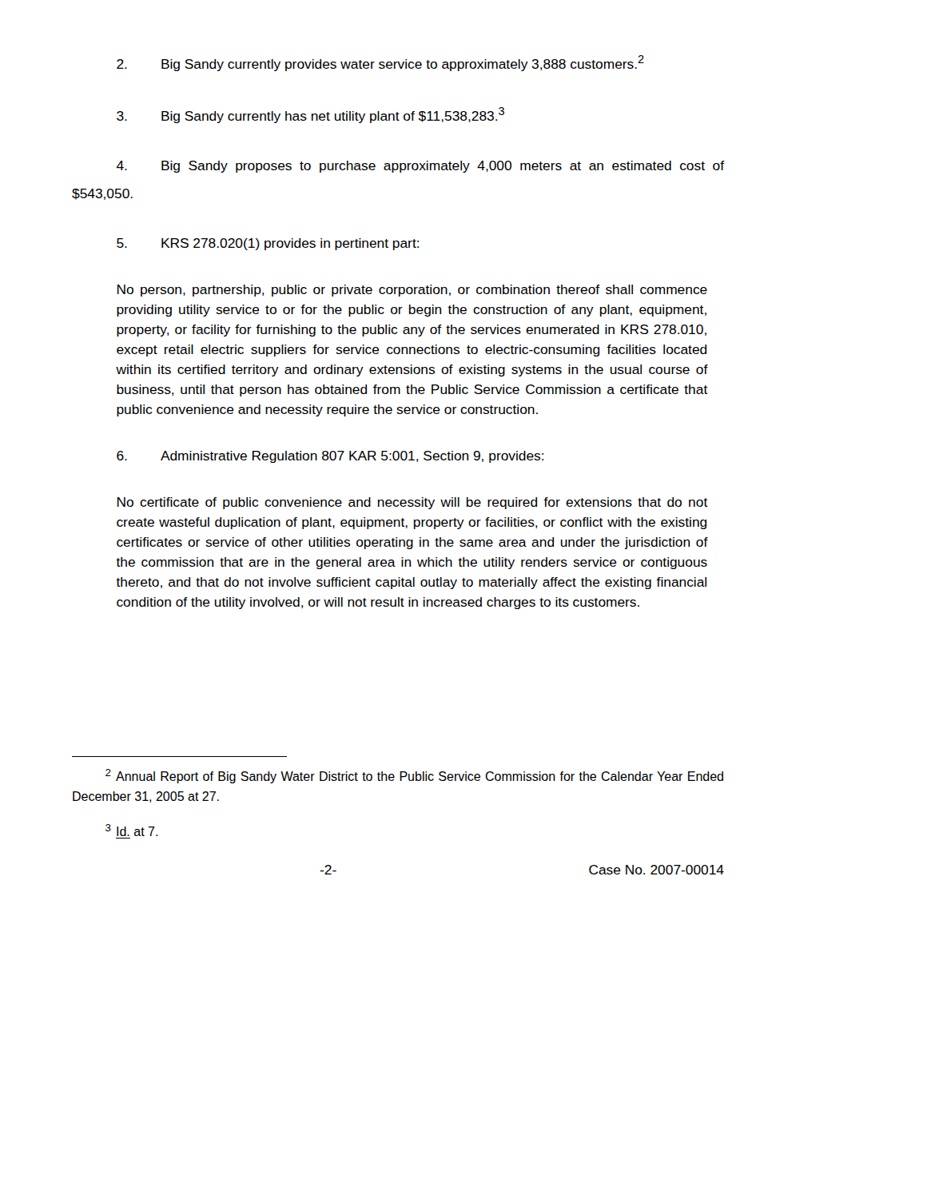2. Big Sandy currently provides water service to approximately 3,888 customers.2
3. Big Sandy currently has net utility plant of $11,538,283.3
4. Big Sandy proposes to purchase approximately 4,000 meters at an estimated cost of $543,050.
5. KRS 278.020(1) provides in pertinent part:
No person, partnership, public or private corporation, or combination thereof shall commence providing utility service to or for the public or begin the construction of any plant, equipment, property, or facility for furnishing to the public any of the services enumerated in KRS 278.010, except retail electric suppliers for service connections to electric-consuming facilities located within its certified territory and ordinary extensions of existing systems in the usual course of business, until that person has obtained from the Public Service Commission a certificate that public convenience and necessity require the service or construction.
6. Administrative Regulation 807 KAR 5:001, Section 9, provides:
No certificate of public convenience and necessity will be required for extensions that do not create wasteful duplication of plant, equipment, property or facilities, or conflict with the existing certificates or service of other utilities operating in the same area and under the jurisdiction of the commission that are in the general area in which the utility renders service or contiguous thereto, and that do not involve sufficient capital outlay to materially affect the existing financial condition of the utility involved, or will not result in increased charges to its customers.
2Annual Report of Big Sandy Water District to the Public Service Commission for the Calendar Year Ended December 31, 2005 at 27.
3Id. at 7.
-2- Case No. 2007-00014